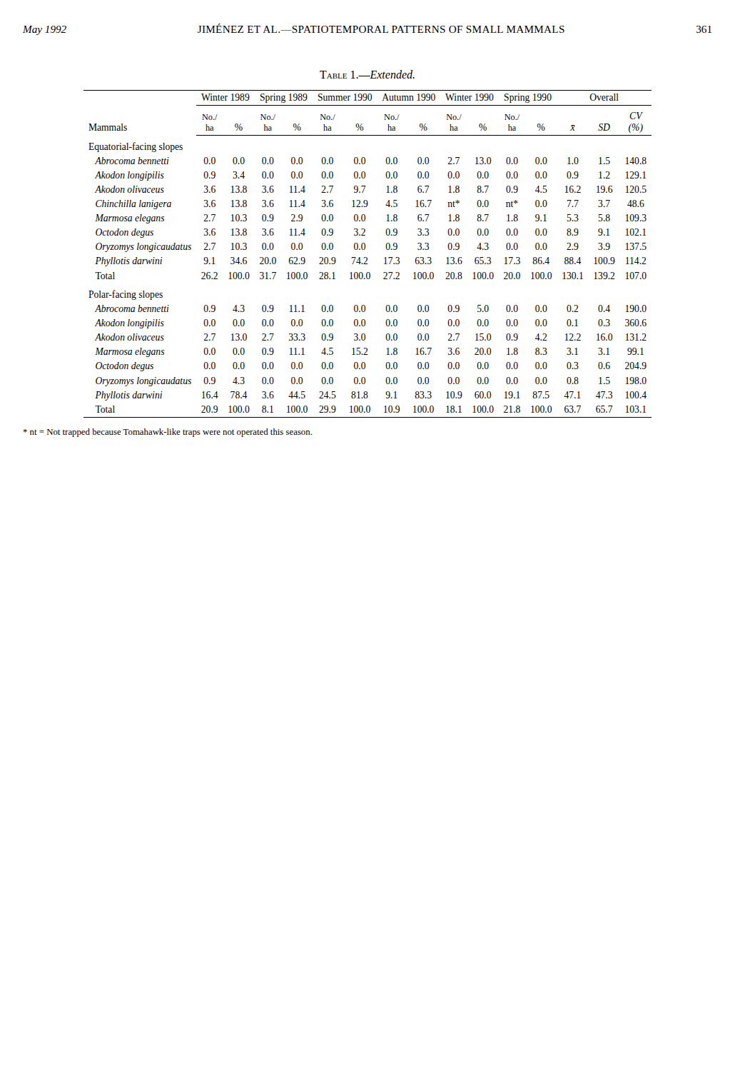May 1992
JIMÉNEZ ET AL.—SPATIOTEMPORAL PATTERNS OF SMALL MAMMALS
361
Table 1.—Extended.
| Mammals | Winter 1989 | Spring 1989 | Summer 1990 | Autumn 1990 | Winter 1990 | Spring 1990 | Overall |
| --- | --- | --- | --- | --- | --- | --- | --- |
| No./ ha | % | No./ ha | % | No./ ha | % | No./ ha | % | No./ ha | % | No./ ha | % | x̄ | SD | CV (%) |
| Equatorial-facing slopes |
| Abrocoma bennetti | 0.0 | 0.0 | 0.0 | 0.0 | 0.0 | 0.0 | 0.0 | 0.0 | 2.7 | 13.0 | 0.0 | 0.0 | 1.0 | 1.5 | 140.8 |
| Akodon longipilis | 0.9 | 3.4 | 0.0 | 0.0 | 0.0 | 0.0 | 0.0 | 0.0 | 0.0 | 0.0 | 0.0 | 0.0 | 0.9 | 1.2 | 129.1 |
| Akodon olivaceus | 3.6 | 13.8 | 3.6 | 11.4 | 2.7 | 9.7 | 1.8 | 6.7 | 1.8 | 8.7 | 0.9 | 4.5 | 16.2 | 19.6 | 120.5 |
| Chinchilla lanigera | 3.6 | 13.8 | 3.6 | 11.4 | 3.6 | 12.9 | 4.5 | 16.7 | nt* | 0.0 | nt* | 0.0 | 7.7 | 3.7 | 48.6 |
| Marmosa elegans | 2.7 | 10.3 | 0.9 | 2.9 | 0.0 | 0.0 | 1.8 | 6.7 | 1.8 | 8.7 | 1.8 | 9.1 | 5.3 | 5.8 | 109.3 |
| Octodon degus | 3.6 | 13.8 | 3.6 | 11.4 | 0.9 | 3.2 | 0.9 | 3.3 | 0.0 | 0.0 | 0.0 | 0.0 | 8.9 | 9.1 | 102.1 |
| Oryzomys longicaudatus | 2.7 | 10.3 | 0.0 | 0.0 | 0.0 | 0.0 | 0.9 | 3.3 | 0.9 | 4.3 | 0.0 | 0.0 | 2.9 | 3.9 | 137.5 |
| Phyllotis darwini | 9.1 | 34.6 | 20.0 | 62.9 | 20.9 | 74.2 | 17.3 | 63.3 | 13.6 | 65.3 | 17.3 | 86.4 | 88.4 | 100.9 | 114.2 |
| Total | 26.2 | 100.0 | 31.7 | 100.0 | 28.1 | 100.0 | 27.2 | 100.0 | 20.8 | 100.0 | 20.0 | 100.0 | 130.1 | 139.2 | 107.0 |
| Polar-facing slopes |
| Abrocoma bennetti | 0.9 | 4.3 | 0.9 | 11.1 | 0.0 | 0.0 | 0.0 | 0.0 | 0.9 | 5.0 | 0.0 | 0.0 | 0.2 | 0.4 | 190.0 |
| Akodon longipilis | 0.0 | 0.0 | 0.0 | 0.0 | 0.0 | 0.0 | 0.0 | 0.0 | 0.0 | 0.0 | 0.0 | 0.0 | 0.1 | 0.3 | 360.6 |
| Akodon olivaceus | 2.7 | 13.0 | 2.7 | 33.3 | 0.9 | 3.0 | 0.0 | 0.0 | 2.7 | 15.0 | 0.9 | 4.2 | 12.2 | 16.0 | 131.2 |
| Marmosa elegans | 0.0 | 0.0 | 0.9 | 11.1 | 4.5 | 15.2 | 1.8 | 16.7 | 3.6 | 20.0 | 1.8 | 8.3 | 3.1 | 3.1 | 99.1 |
| Octodon degus | 0.0 | 0.0 | 0.0 | 0.0 | 0.0 | 0.0 | 0.0 | 0.0 | 0.0 | 0.0 | 0.0 | 0.0 | 0.3 | 0.6 | 204.9 |
| Oryzomys longicaudatus | 0.9 | 4.3 | 0.0 | 0.0 | 0.0 | 0.0 | 0.0 | 0.0 | 0.0 | 0.0 | 0.0 | 0.0 | 0.8 | 1.5 | 198.0 |
| Phyllotis darwini | 16.4 | 78.4 | 3.6 | 44.5 | 24.5 | 81.8 | 9.1 | 83.3 | 10.9 | 60.0 | 19.1 | 87.5 | 47.1 | 47.3 | 100.4 |
| Total | 20.9 | 100.0 | 8.1 | 100.0 | 29.9 | 100.0 | 10.9 | 100.0 | 18.1 | 100.0 | 21.8 | 100.0 | 63.7 | 65.7 | 103.1 |
* nt = Not trapped because Tomahawk-like traps were not operated this season.